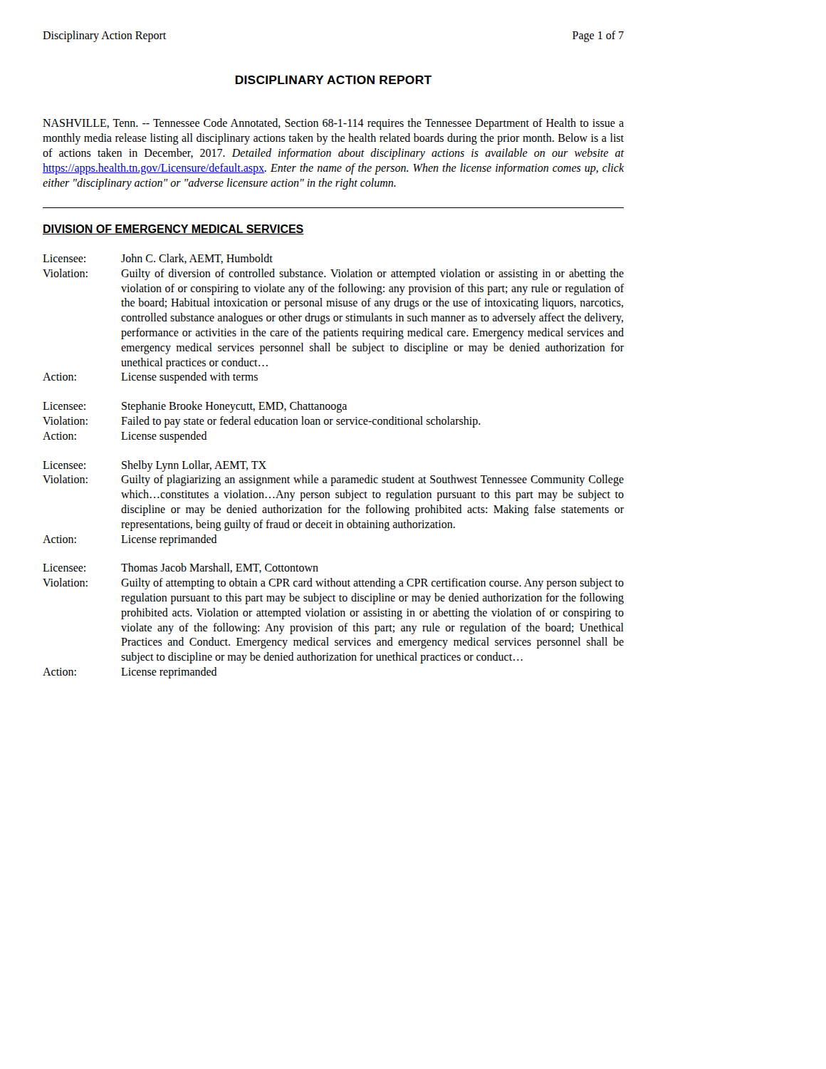Disciplinary Action Report Page 1 of 7
DISCIPLINARY ACTION REPORT
NASHVILLE, Tenn. -- Tennessee Code Annotated, Section 68-1-114 requires the Tennessee Department of Health to issue a monthly media release listing all disciplinary actions taken by the health related boards during the prior month. Below is a list of actions taken in December, 2017. Detailed information about disciplinary actions is available on our website at https://apps.health.tn.gov/Licensure/default.aspx. Enter the name of the person. When the license information comes up, click either "disciplinary action" or "adverse licensure action" in the right column.
DIVISION OF EMERGENCY MEDICAL SERVICES
| Licensee: | John C. Clark, AEMT, Humboldt |
| Violation: | Guilty of diversion of controlled substance. Violation or attempted violation or assisting in or abetting the violation of or conspiring to violate any of the following: any provision of this part; any rule or regulation of the board; Habitual intoxication or personal misuse of any drugs or the use of intoxicating liquors, narcotics, controlled substance analogues or other drugs or stimulants in such manner as to adversely affect the delivery, performance or activities in the care of the patients requiring medical care. Emergency medical services and emergency medical services personnel shall be subject to discipline or may be denied authorization for unethical practices or conduct… |
| Action: | License suspended with terms |
| Licensee: | Stephanie Brooke Honeycutt, EMD, Chattanooga |
| Violation: | Failed to pay state or federal education loan or service-conditional scholarship. |
| Action: | License suspended |
| Licensee: | Shelby Lynn Lollar, AEMT, TX |
| Violation: | Guilty of plagiarizing an assignment while a paramedic student at Southwest Tennessee Community College which…constitutes a violation…Any person subject to regulation pursuant to this part may be subject to discipline or may be denied authorization for the following prohibited acts: Making false statements or representations, being guilty of fraud or deceit in obtaining authorization. |
| Action: | License reprimanded |
| Licensee: | Thomas Jacob Marshall, EMT, Cottontown |
| Violation: | Guilty of attempting to obtain a CPR card without attending a CPR certification course. Any person subject to regulation pursuant to this part may be subject to discipline or may be denied authorization for the following prohibited acts. Violation or attempted violation or assisting in or abetting the violation of or conspiring to violate any of the following: Any provision of this part; any rule or regulation of the board; Unethical Practices and Conduct. Emergency medical services and emergency medical services personnel shall be subject to discipline or may be denied authorization for unethical practices or conduct… |
| Action: | License reprimanded |